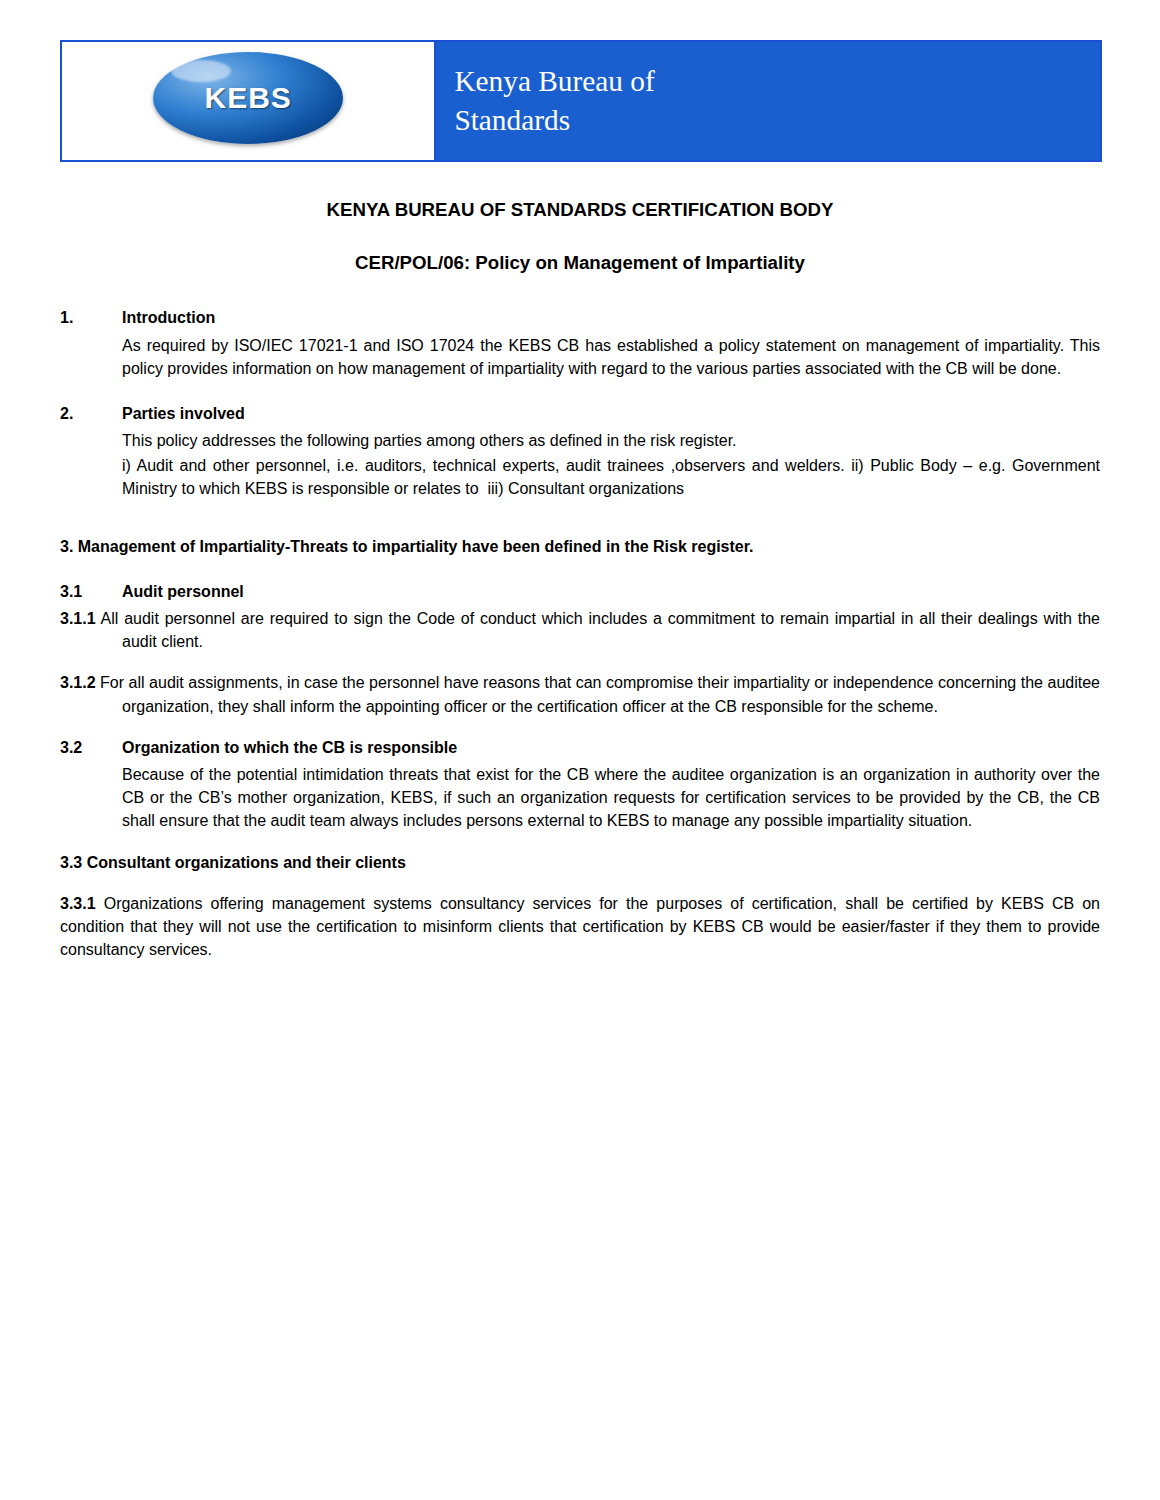Kenya Bureau of
Standards
KENYA BUREAU OF STANDARDS CERTIFICATION BODY
CER/POL/06: Policy on Management of Impartiality
1. Introduction
As required by ISO/IEC 17021-1 and ISO 17024 the KEBS CB has established a policy statement on management of impartiality. This policy provides information on how management of impartiality with regard to the various parties associated with the CB will be done.
2. Parties involved
This policy addresses the following parties among others as defined in the risk register.
i) Audit and other personnel, i.e. auditors, technical experts, audit trainees ,observers and welders. ii) Public Body – e.g. Government Ministry to which KEBS is responsible or relates to iii) Consultant organizations
3. Management of Impartiality-Threats to impartiality have been defined in the Risk register.
3.1 Audit personnel
3.1.1 All audit personnel are required to sign the Code of conduct which includes a commitment to remain impartial in all their dealings with the audit client.
3.1.2 For all audit assignments, in case the personnel have reasons that can compromise their impartiality or independence concerning the auditee organization, they shall inform the appointing officer or the certification officer at the CB responsible for the scheme.
3.2 Organization to which the CB is responsible
Because of the potential intimidation threats that exist for the CB where the auditee organization is an organization in authority over the CB or the CB’s mother organization, KEBS, if such an organization requests for certification services to be provided by the CB, the CB shall ensure that the audit team always includes persons external to KEBS to manage any possible impartiality situation.
3.3 Consultant organizations and their clients
3.3.1 Organizations offering management systems consultancy services for the purposes of certification, shall be certified by KEBS CB on condition that they will not use the certification to misinform clients that certification by KEBS CB would be easier/faster if they them to provide consultancy services.